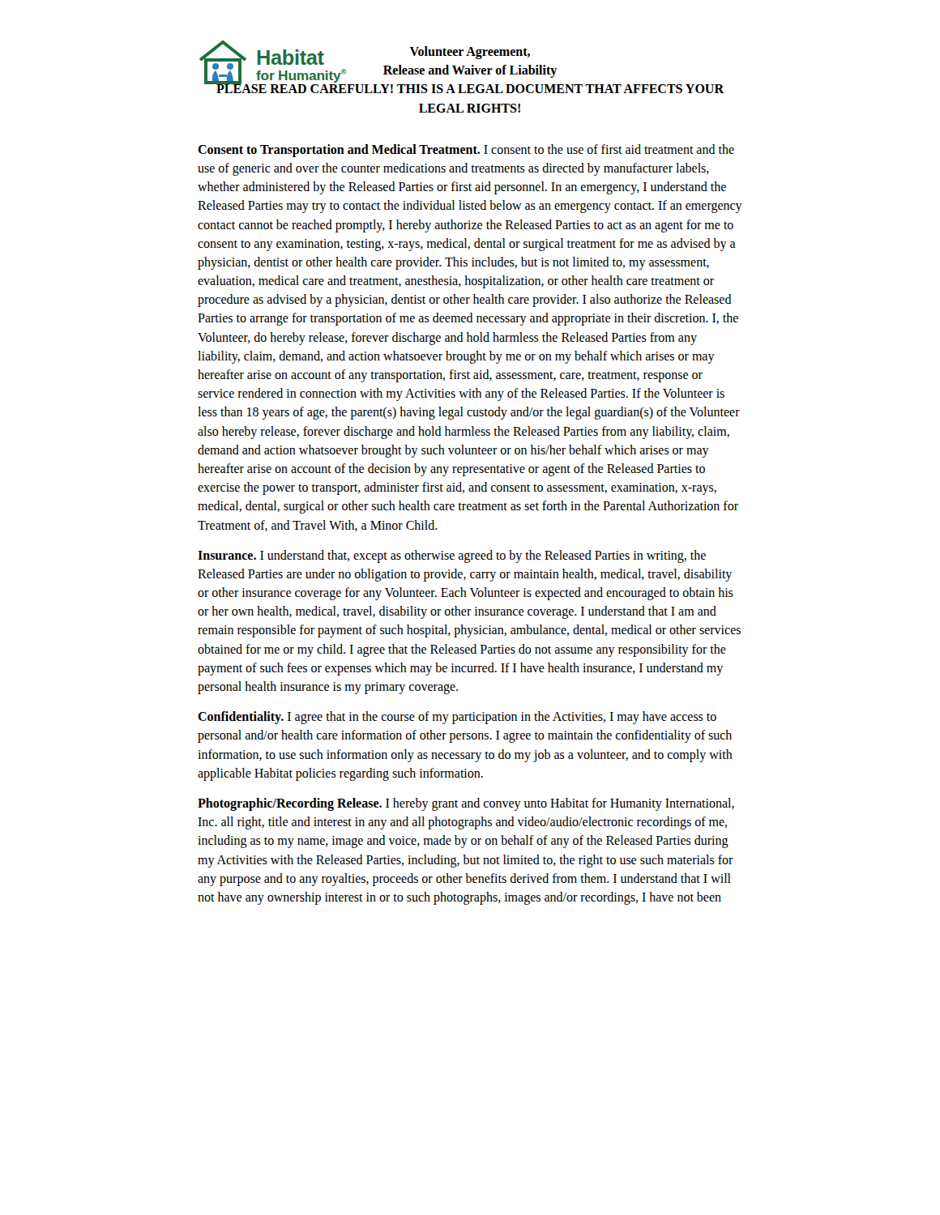Habitat for Humanity®
Volunteer Agreement, Release and Waiver of Liability Please read carefully! This is a legal document that affects your legal rights!
Consent to Transportation and Medical Treatment. I consent to the use of first aid treatment and the use of generic and over the counter medications and treatments as directed by manufacturer labels, whether administered by the Released Parties or first aid personnel. In an emergency, I understand the Released Parties may try to contact the individual listed below as an emergency contact. If an emergency contact cannot be reached promptly, I hereby authorize the Released Parties to act as an agent for me to consent to any examination, testing, x-rays, medical, dental or surgical treatment for me as advised by a physician, dentist or other health care provider. This includes, but is not limited to, my assessment, evaluation, medical care and treatment, anesthesia, hospitalization, or other health care treatment or procedure as advised by a physician, dentist or other health care provider. I also authorize the Released Parties to arrange for transportation of me as deemed necessary and appropriate in their discretion. I, the Volunteer, do hereby release, forever discharge and hold harmless the Released Parties from any liability, claim, demand, and action whatsoever brought by me or on my behalf which arises or may hereafter arise on account of any transportation, first aid, assessment, care, treatment, response or service rendered in connection with my Activities with any of the Released Parties. If the Volunteer is less than 18 years of age, the parent(s) having legal custody and/or the legal guardian(s) of the Volunteer also hereby release, forever discharge and hold harmless the Released Parties from any liability, claim, demand and action whatsoever brought by such volunteer or on his/her behalf which arises or may hereafter arise on account of the decision by any representative or agent of the Released Parties to exercise the power to transport, administer first aid, and consent to assessment, examination, x-rays, medical, dental, surgical or other such health care treatment as set forth in the Parental Authorization for Treatment of, and Travel With, a Minor Child.
Insurance. I understand that, except as otherwise agreed to by the Released Parties in writing, the Released Parties are under no obligation to provide, carry or maintain health, medical, travel, disability or other insurance coverage for any Volunteer. Each Volunteer is expected and encouraged to obtain his or her own health, medical, travel, disability or other insurance coverage. I understand that I am and remain responsible for payment of such hospital, physician, ambulance, dental, medical or other services obtained for me or my child. I agree that the Released Parties do not assume any responsibility for the payment of such fees or expenses which may be incurred. If I have health insurance, I understand my personal health insurance is my primary coverage.
Confidentiality. I agree that in the course of my participation in the Activities, I may have access to personal and/or health care information of other persons. I agree to maintain the confidentiality of such information, to use such information only as necessary to do my job as a volunteer, and to comply with applicable Habitat policies regarding such information.
Photographic/Recording Release. I hereby grant and convey unto Habitat for Humanity International, Inc. all right, title and interest in any and all photographs and video/audio/electronic recordings of me, including as to my name, image and voice, made by or on behalf of any of the Released Parties during my Activities with the Released Parties, including, but not limited to, the right to use such materials for any purpose and to any royalties, proceeds or other benefits derived from them. I understand that I will not have any ownership interest in or to such photographs, images and/or recordings, I have not been